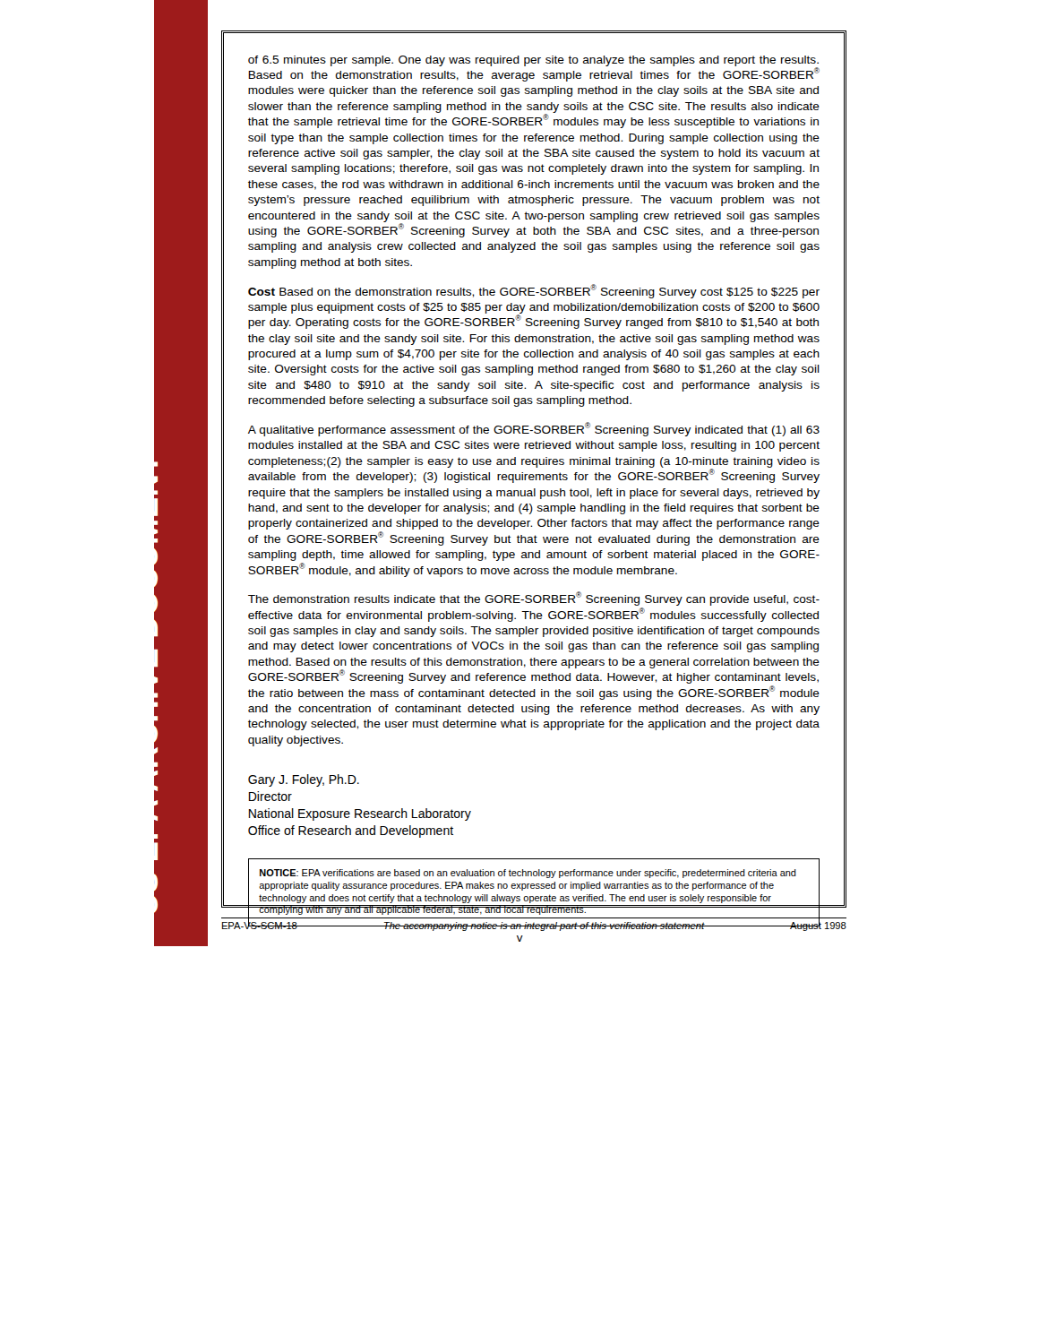US EPA ARCHIVE DOCUMENT
of 6.5 minutes per sample. One day was required per site to analyze the samples and report the results. Based on the demonstration results, the average sample retrieval times for the GORE-SORBER® modules were quicker than the reference soil gas sampling method in the clay soils at the SBA site and slower than the reference sampling method in the sandy soils at the CSC site. The results also indicate that the sample retrieval time for the GORE-SORBER® modules may be less susceptible to variations in soil type than the sample collection times for the reference method. During sample collection using the reference active soil gas sampler, the clay soil at the SBA site caused the system to hold its vacuum at several sampling locations; therefore, soil gas was not completely drawn into the system for sampling. In these cases, the rod was withdrawn in additional 6-inch increments until the vacuum was broken and the system’s pressure reached equilibrium with atmospheric pressure. The vacuum problem was not encountered in the sandy soil at the CSC site. A two-person sampling crew retrieved soil gas samples using the GORE-SORBER® Screening Survey at both the SBA and CSC sites, and a three-person sampling and analysis crew collected and analyzed the soil gas samples using the reference soil gas sampling method at both sites.
Cost Based on the demonstration results, the GORE-SORBER® Screening Survey cost $125 to $225 per sample plus equipment costs of $25 to $85 per day and mobilization/demobilization costs of $200 to $600 per day. Operating costs for the GORE-SORBER® Screening Survey ranged from $810 to $1,540 at both the clay soil site and the sandy soil site. For this demonstration, the active soil gas sampling method was procured at a lump sum of $4,700 per site for the collection and analysis of 40 soil gas samples at each site. Oversight costs for the active soil gas sampling method ranged from $680 to $1,260 at the clay soil site and $480 to $910 at the sandy soil site. A site-specific cost and performance analysis is recommended before selecting a subsurface soil gas sampling method.
A qualitative performance assessment of the GORE-SORBER® Screening Survey indicated that (1) all 63 modules installed at the SBA and CSC sites were retrieved without sample loss, resulting in 100 percent completeness;(2) the sampler is easy to use and requires minimal training (a 10-minute training video is available from the developer); (3) logistical requirements for the GORE-SORBER® Screening Survey require that the samplers be installed using a manual push tool, left in place for several days, retrieved by hand, and sent to the developer for analysis; and (4) sample handling in the field requires that sorbent be properly containerized and shipped to the developer. Other factors that may affect the performance range of the GORE-SORBER® Screening Survey but that were not evaluated during the demonstration are sampling depth, time allowed for sampling, type and amount of sorbent material placed in the GORE-SORBER® module, and ability of vapors to move across the module membrane.
The demonstration results indicate that the GORE-SORBER® Screening Survey can provide useful, cost-effective data for environmental problem-solving. The GORE-SORBER® modules successfully collected soil gas samples in clay and sandy soils. The sampler provided positive identification of target compounds and may detect lower concentrations of VOCs in the soil gas than can the reference soil gas sampling method. Based on the results of this demonstration, there appears to be a general correlation between the GORE-SORBER® Screening Survey and reference method data. However, at higher contaminant levels, the ratio between the mass of contaminant detected in the soil gas using the GORE-SORBER® module and the concentration of contaminant detected using the reference method decreases. As with any technology selected, the user must determine what is appropriate for the application and the project data quality objectives.
Gary J. Foley, Ph.D.
Director
National Exposure Research Laboratory
Office of Research and Development
NOTICE: EPA verifications are based on an evaluation of technology performance under specific, predetermined criteria and appropriate quality assurance procedures. EPA makes no expressed or implied warranties as to the performance of the technology and does not certify that a technology will always operate as verified. The end user is solely responsible for complying with any and all applicable federal, state, and local requirements.
EPA-VS-SCM-18 The accompanying notice is an integral part of this verification statement August 1998
v